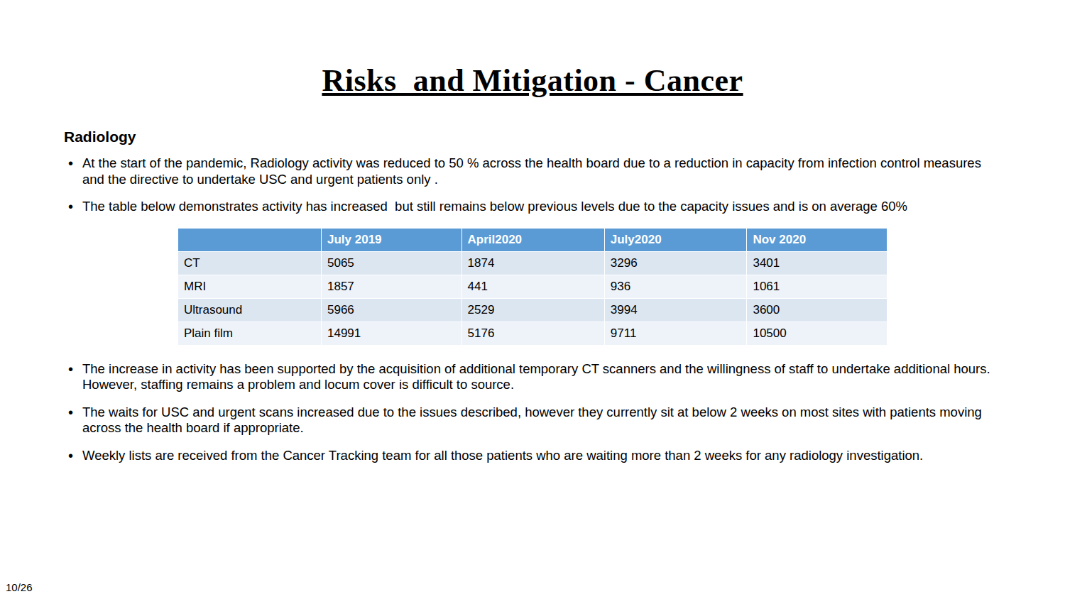Risks and Mitigation - Cancer
Radiology
At the start of the pandemic, Radiology activity was reduced to 50 % across the health board due to a reduction in capacity from infection control measures and the directive to undertake USC and urgent patients only .
The table below demonstrates activity has increased but still remains below previous levels due to the capacity issues and is on average 60%
| | July 2019 | April2020 | July2020 | Nov 2020 |
| --- | --- | --- | --- | --- |
| CT | 5065 | 1874 | 3296 | 3401 |
| MRI | 1857 | 441 | 936 | 1061 |
| Ultrasound | 5966 | 2529 | 3994 | 3600 |
| Plain film | 14991 | 5176 | 9711 | 10500 |
The increase in activity has been supported by the acquisition of additional temporary CT scanners and the willingness of staff to undertake additional hours. However, staffing remains a problem and locum cover is difficult to source.
The waits for USC and urgent scans increased due to the issues described, however they currently sit at below 2 weeks on most sites with patients moving across the health board if appropriate.
Weekly lists are received from the Cancer Tracking team for all those patients who are waiting more than 2 weeks for any radiology investigation.
10/26